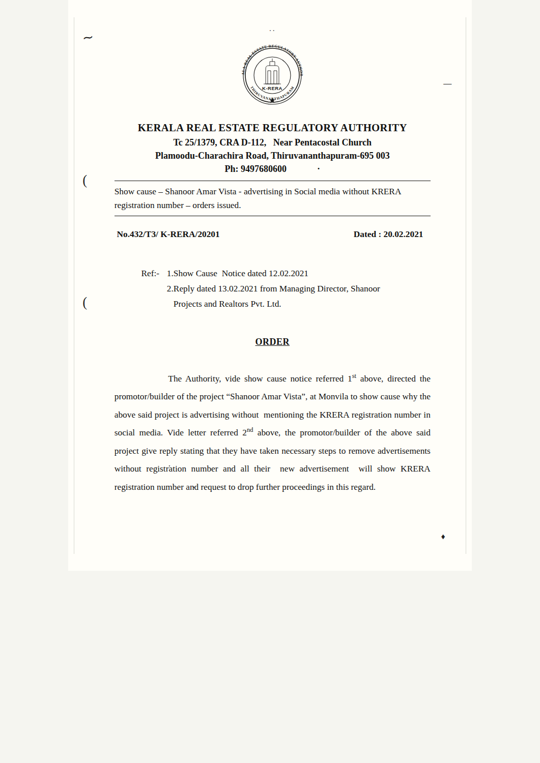∼
(
(
—
♦
·
·
··
KERALA REAL ESTATE REGULATORY AUTHORITY THIRUVANANTHAPURAM K-RERA
KERALA REAL ESTATE REGULATORY AUTHORITY
Tc 25/1379, CRA D-112, Near Pentacostal Church
Plamoodu-Charachira Road, Thiruvananthapuram-695 003
Ph: 9497680600·
Show cause – Shanoor Amar Vista - advertising in Social media without KRERA registration number – orders issued.
No.432/T3/ K-RERA/20201
Dated : 20.02.2021
| Ref:- | 1. | Show Cause Notice dated 12.02.2021 |
| | 2. | Reply dated 13.02.2021 from Managing Director, Shanoor |
| | | Projects and Realtors Pvt. Ltd. |
ORDER
The Authority, vide show cause notice referred 1st above, directed the promotor/builder of the project “Shanoor Amar Vista”, at Monvila to show cause why the above said project is advertising without mentioning the KRERA registration number in social media. Vide letter referred 2nd above, the promotor/builder of the above said project give reply stating that they have taken necessary steps to remove advertisements without registration number and all their new advertisement will show KRERA registration number and request to drop further proceedings in this regard.